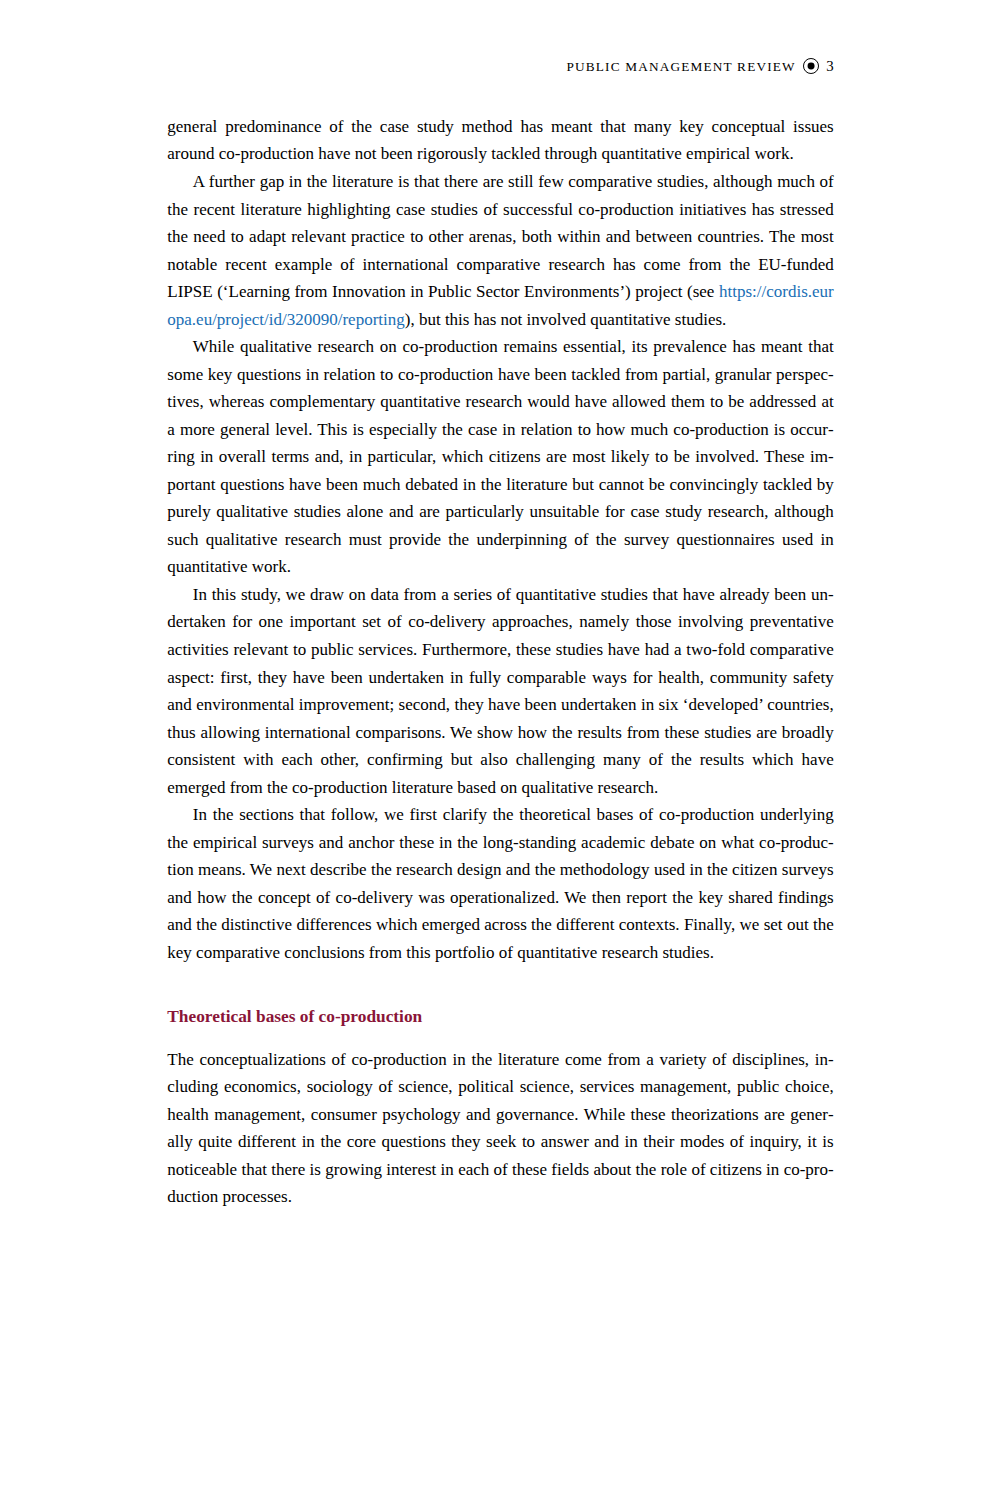Public Management Review 3
general predominance of the case study method has meant that many key conceptual issues around co-production have not been rigorously tackled through quantitative empirical work.
A further gap in the literature is that there are still few comparative studies, although much of the recent literature highlighting case studies of successful co-production initiatives has stressed the need to adapt relevant practice to other arenas, both within and between countries. The most notable recent example of international comparative research has come from the EU-funded LIPSE (‘Learning from Innovation in Public Sector Environments’) project (see https://cordis.europa.eu/project/id/320090/reporting), but this has not involved quantitative studies.
While qualitative research on co-production remains essential, its prevalence has meant that some key questions in relation to co-production have been tackled from partial, granular perspectives, whereas complementary quantitative research would have allowed them to be addressed at a more general level. This is especially the case in relation to how much co-production is occurring in overall terms and, in particular, which citizens are most likely to be involved. These important questions have been much debated in the literature but cannot be convincingly tackled by purely qualitative studies alone and are particularly unsuitable for case study research, although such qualitative research must provide the underpinning of the survey questionnaires used in quantitative work.
In this study, we draw on data from a series of quantitative studies that have already been undertaken for one important set of co-delivery approaches, namely those involving preventative activities relevant to public services. Furthermore, these studies have had a two-fold comparative aspect: first, they have been undertaken in fully comparable ways for health, community safety and environmental improvement; second, they have been undertaken in six ‘developed’ countries, thus allowing international comparisons. We show how the results from these studies are broadly consistent with each other, confirming but also challenging many of the results which have emerged from the co-production literature based on qualitative research.
In the sections that follow, we first clarify the theoretical bases of co-production underlying the empirical surveys and anchor these in the long-standing academic debate on what co-production means. We next describe the research design and the methodology used in the citizen surveys and how the concept of co-delivery was operationalized. We then report the key shared findings and the distinctive differences which emerged across the different contexts. Finally, we set out the key comparative conclusions from this portfolio of quantitative research studies.
Theoretical bases of co-production
The conceptualizations of co-production in the literature come from a variety of disciplines, including economics, sociology of science, political science, services management, public choice, health management, consumer psychology and governance. While these theorizations are generally quite different in the core questions they seek to answer and in their modes of inquiry, it is noticeable that there is growing interest in each of these fields about the role of citizens in co-production processes.